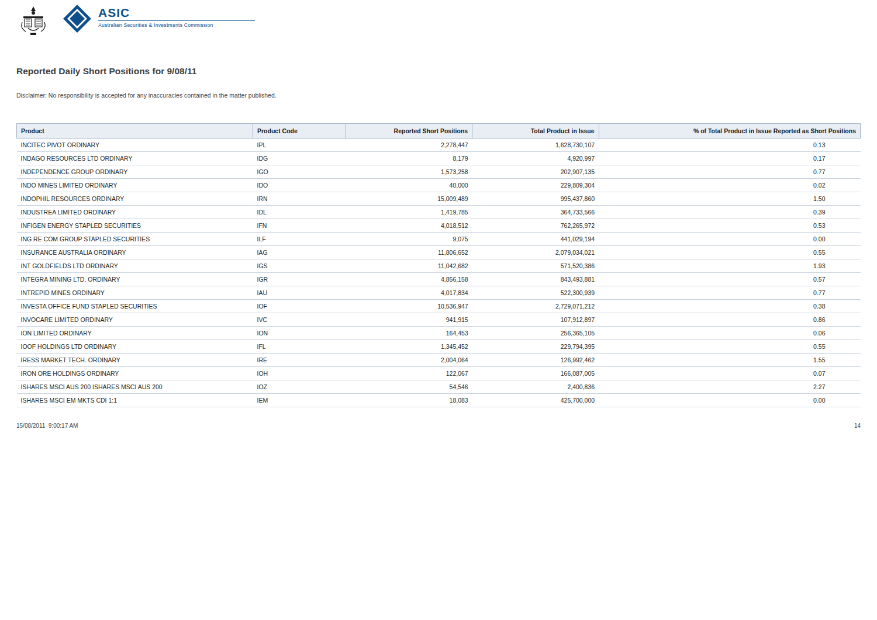ASIC
Australian Securities & Investments Commission
Reported Daily Short Positions for 9/08/11
Disclaimer: No responsibility is accepted for any inaccuracies contained in the matter published.
| Product | Product Code | Reported Short Positions | Total Product in Issue | % of Total Product in Issue Reported as Short Positions |
| --- | --- | --- | --- | --- |
| INCITEC PIVOT ORDINARY | IPL | 2,278,447 | 1,628,730,107 | 0.13 |
| INDAGO RESOURCES LTD ORDINARY | IDG | 8,179 | 4,920,997 | 0.17 |
| INDEPENDENCE GROUP ORDINARY | IGO | 1,573,258 | 202,907,135 | 0.77 |
| INDO MINES LIMITED ORDINARY | IDO | 40,000 | 229,809,304 | 0.02 |
| INDOPHIL RESOURCES ORDINARY | IRN | 15,009,489 | 995,437,860 | 1.50 |
| INDUSTREA LIMITED ORDINARY | IDL | 1,419,785 | 364,733,566 | 0.39 |
| INFIGEN ENERGY STAPLED SECURITIES | IFN | 4,018,512 | 762,265,972 | 0.53 |
| ING RE COM GROUP STAPLED SECURITIES | ILF | 9,075 | 441,029,194 | 0.00 |
| INSURANCE AUSTRALIA ORDINARY | IAG | 11,806,652 | 2,079,034,021 | 0.55 |
| INT GOLDFIELDS LTD ORDINARY | IGS | 11,042,682 | 571,520,386 | 1.93 |
| INTEGRA MINING LTD. ORDINARY | IGR | 4,856,158 | 843,493,881 | 0.57 |
| INTREPID MINES ORDINARY | IAU | 4,017,834 | 522,300,939 | 0.77 |
| INVESTA OFFICE FUND STAPLED SECURITIES | IOF | 10,536,947 | 2,729,071,212 | 0.38 |
| INVOCARE LIMITED ORDINARY | IVC | 941,915 | 107,912,897 | 0.86 |
| ION LIMITED ORDINARY | ION | 164,453 | 256,365,105 | 0.06 |
| IOOF HOLDINGS LTD ORDINARY | IFL | 1,345,452 | 229,794,395 | 0.55 |
| IRESS MARKET TECH. ORDINARY | IRE | 2,004,064 | 126,992,462 | 1.55 |
| IRON ORE HOLDINGS ORDINARY | IOH | 122,067 | 166,087,005 | 0.07 |
| ISHARES MSCI AUS 200 ISHARES MSCI AUS 200 | IOZ | 54,546 | 2,400,836 | 2.27 |
| ISHARES MSCI EM MKTS CDI 1:1 | IEM | 18,083 | 425,700,000 | 0.00 |
15/08/2011 9:00:17 AM 14